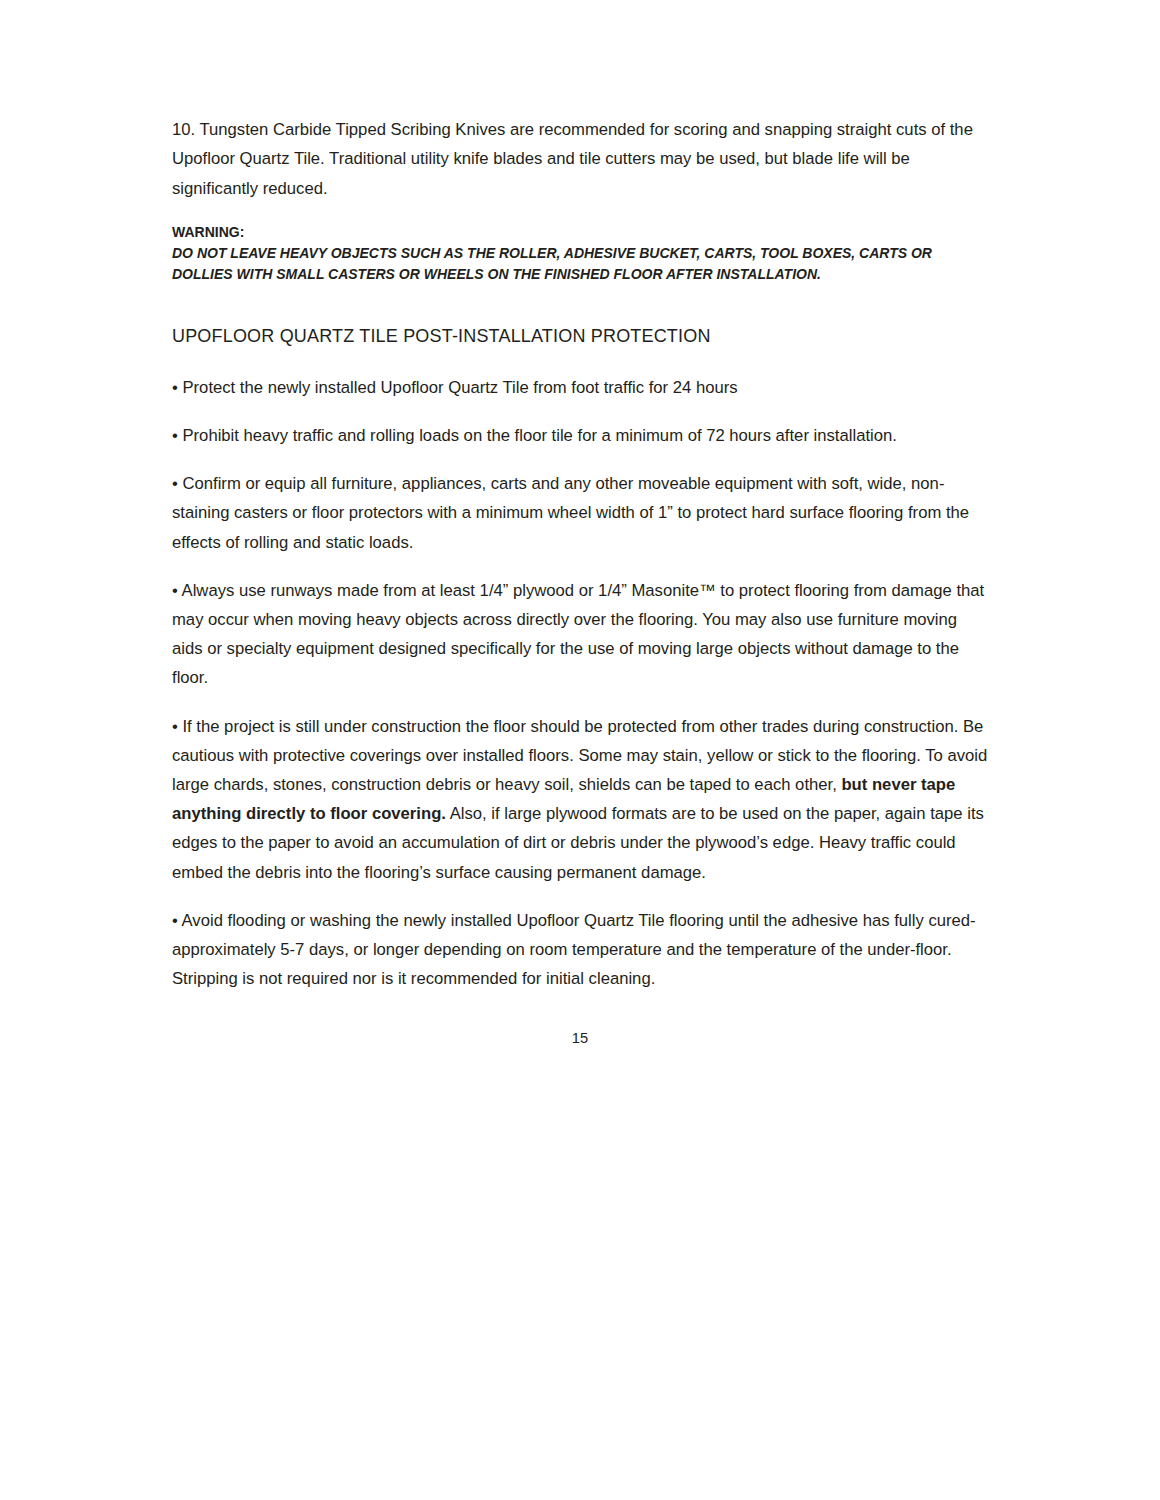10. Tungsten Carbide Tipped Scribing Knives are recommended for scoring and snapping straight cuts of the Upofloor Quartz Tile. Traditional utility knife blades and tile cutters may be used, but blade life will be significantly reduced.
WARNING:
DO NOT LEAVE HEAVY OBJECTS SUCH AS THE ROLLER, ADHESIVE BUCKET, CARTS, TOOL BOXES, CARTS OR DOLLIES WITH SMALL CASTERS OR WHEELS ON THE FINISHED FLOOR AFTER INSTALLATION.
UPOFLOOR QUARTZ TILE POST-INSTALLATION PROTECTION
• Protect the newly installed Upofloor Quartz Tile from foot traffic for 24 hours
• Prohibit heavy traffic and rolling loads on the floor tile for a minimum of 72 hours after installation.
• Confirm or equip all furniture, appliances, carts and any other moveable equipment with soft, wide, non-staining casters or floor protectors with a minimum wheel width of 1” to protect hard surface flooring from the effects of rolling and static loads.
• Always use runways made from at least 1/4” plywood or 1/4” Masonite™ to protect flooring from damage that may occur when moving heavy objects across directly over the flooring. You may also use furniture moving aids or specialty equipment designed specifically for the use of moving large objects without damage to the floor.
• If the project is still under construction the floor should be protected from other trades during construction. Be cautious with protective coverings over installed floors. Some may stain, yellow or stick to the flooring. To avoid large chards, stones, construction debris or heavy soil, shields can be taped to each other, but never tape anything directly to floor covering. Also, if large plywood formats are to be used on the paper, again tape its edges to the paper to avoid an accumulation of dirt or debris under the plywood’s edge. Heavy traffic could embed the debris into the flooring’s surface causing permanent damage.
• Avoid flooding or washing the newly installed Upofloor Quartz Tile flooring until the adhesive has fully cured-approximately 5-7 days, or longer depending on room temperature and the temperature of the under-floor. Stripping is not required nor is it recommended for initial cleaning.
15